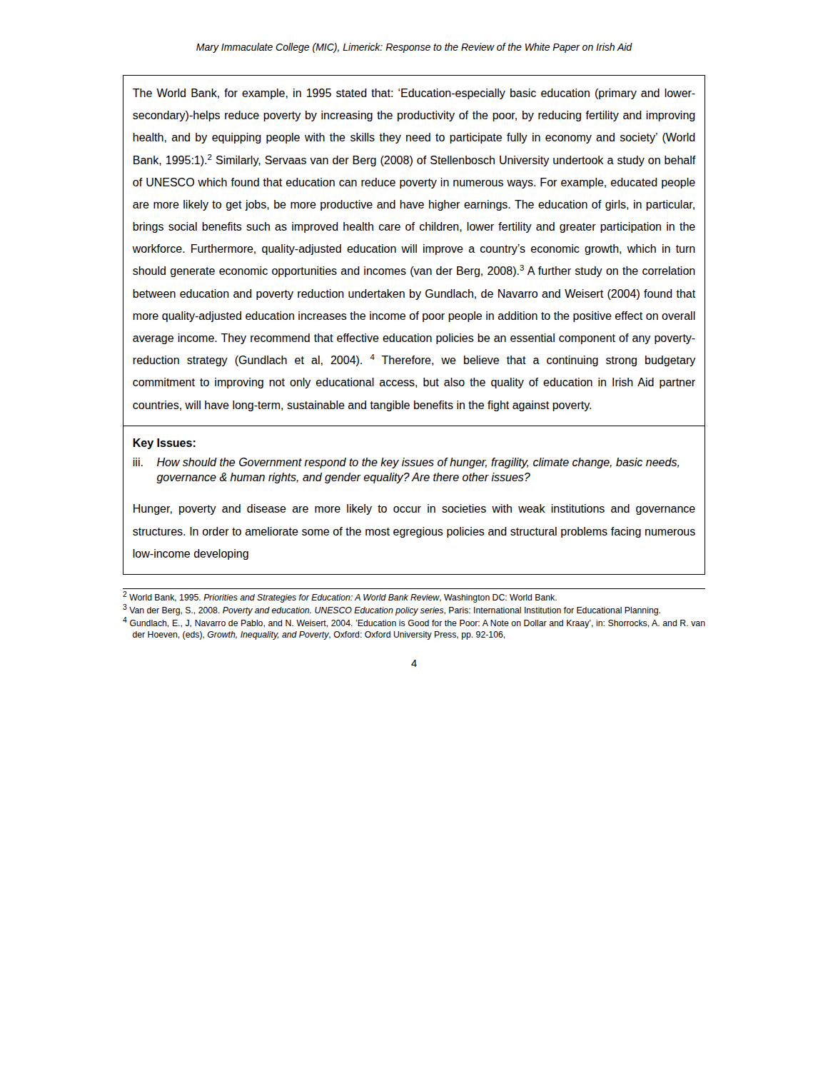Mary Immaculate College (MIC), Limerick: Response to the Review of the White Paper on Irish Aid
The World Bank, for example, in 1995 stated that: ‘Education-especially basic education (primary and lower-secondary)-helps reduce poverty by increasing the productivity of the poor, by reducing fertility and improving health, and by equipping people with the skills they need to participate fully in economy and society’ (World Bank, 1995:1).2 Similarly, Servaas van der Berg (2008) of Stellenbosch University undertook a study on behalf of UNESCO which found that education can reduce poverty in numerous ways. For example, educated people are more likely to get jobs, be more productive and have higher earnings. The education of girls, in particular, brings social benefits such as improved health care of children, lower fertility and greater participation in the workforce. Furthermore, quality-adjusted education will improve a country’s economic growth, which in turn should generate economic opportunities and incomes (van der Berg, 2008).3 A further study on the correlation between education and poverty reduction undertaken by Gundlach, de Navarro and Weisert (2004) found that more quality-adjusted education increases the income of poor people in addition to the positive effect on overall average income. They recommend that effective education policies be an essential component of any poverty-reduction strategy (Gundlach et al, 2004). 4 Therefore, we believe that a continuing strong budgetary commitment to improving not only educational access, but also the quality of education in Irish Aid partner countries, will have long-term, sustainable and tangible benefits in the fight against poverty.
Key Issues:
iii. How should the Government respond to the key issues of hunger, fragility, climate change, basic needs, governance & human rights, and gender equality? Are there other issues?
Hunger, poverty and disease are more likely to occur in societies with weak institutions and governance structures. In order to ameliorate some of the most egregious policies and structural problems facing numerous low-income developing
2 World Bank, 1995. Priorities and Strategies for Education: A World Bank Review, Washington DC: World Bank.
3 Van der Berg, S., 2008. Poverty and education. UNESCO Education policy series, Paris: International Institution for Educational Planning.
4 Gundlach, E., J, Navarro de Pablo, and N. Weisert, 2004. ’Education is Good for the Poor: A Note on Dollar and Kraay’, in: Shorrocks, A. and R. van der Hoeven, (eds), Growth, Inequality, and Poverty, Oxford: Oxford University Press, pp. 92-106,
4